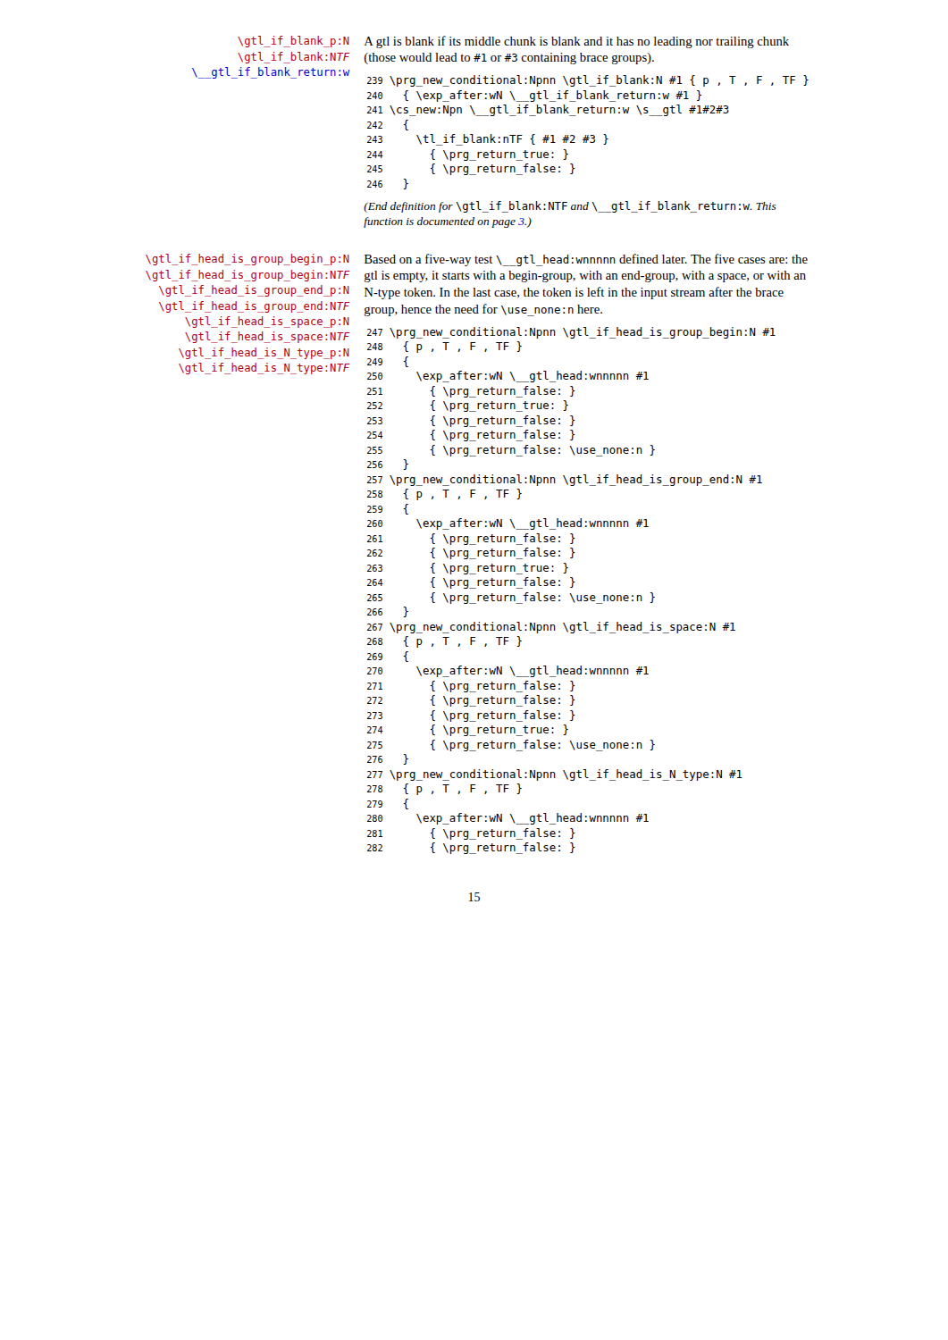\gtl_if_blank_p:N
\gtl_if_blank:N TF
\__gtl_if_blank_return:w
A gtl is blank if its middle chunk is blank and it has no leading nor trailing chunk (those would lead to #1 or #3 containing brace groups).
239\prg_new_conditional:Npnn \gtl_if_blank:N #1 { p , T , F , TF }
240 { \exp_after:wN \__gtl_if_blank_return:w #1 }
241\cs_new:Npn \__gtl_if_blank_return:w \s__gtl #1#2#3
242 {
243 \tl_if_blank:nTF { #1 #2 #3 }
244 { \prg_return_true: }
245 { \prg_return_false: }
246 }
(End definition for \gtl_if_blank:NTF and \__gtl_if_blank_return:w. This function is documented on page 3.)
\gtl_if_head_is_group_begin_p:N
\gtl_if_head_is_group_begin:N TF
\gtl_if_head_is_group_end_p:N
\gtl_if_head_is_group_end:N TF
\gtl_if_head_is_space_p:N
\gtl_if_head_is_space:N TF
\gtl_if_head_is_N_type_p:N
\gtl_if_head_is_N_type:N TF
Based on a five-way test \__gtl_head:wnnnnn defined later. The five cases are: the gtl is empty, it starts with a begin-group, with an end-group, with a space, or with an N-type token. In the last case, the token is left in the input stream after the brace group, hence the need for \use_none:n here.
247\prg_new_conditional:Npnn \gtl_if_head_is_group_begin:N #1
248 { p , T , F , TF }
249 {
250 \exp_after:wN \__gtl_head:wnnnnn #1
251 { \prg_return_false: }
252 { \prg_return_true: }
253 { \prg_return_false: }
254 { \prg_return_false: }
255 { \prg_return_false: \use_none:n }
256 }
257\prg_new_conditional:Npnn \gtl_if_head_is_group_end:N #1
258 { p , T , F , TF }
259 {
260 \exp_after:wN \__gtl_head:wnnnnn #1
261 { \prg_return_false: }
262 { \prg_return_false: }
263 { \prg_return_true: }
264 { \prg_return_false: }
265 { \prg_return_false: \use_none:n }
266 }
267\prg_new_conditional:Npnn \gtl_if_head_is_space:N #1
268 { p , T , F , TF }
269 {
270 \exp_after:wN \__gtl_head:wnnnnn #1
271 { \prg_return_false: }
272 { \prg_return_false: }
273 { \prg_return_false: }
274 { \prg_return_true: }
275 { \prg_return_false: \use_none:n }
276 }
277\prg_new_conditional:Npnn \gtl_if_head_is_N_type:N #1
278 { p , T , F , TF }
279 {
280 \exp_after:wN \__gtl_head:wnnnnn #1
281 { \prg_return_false: }
282 { \prg_return_false: }
15